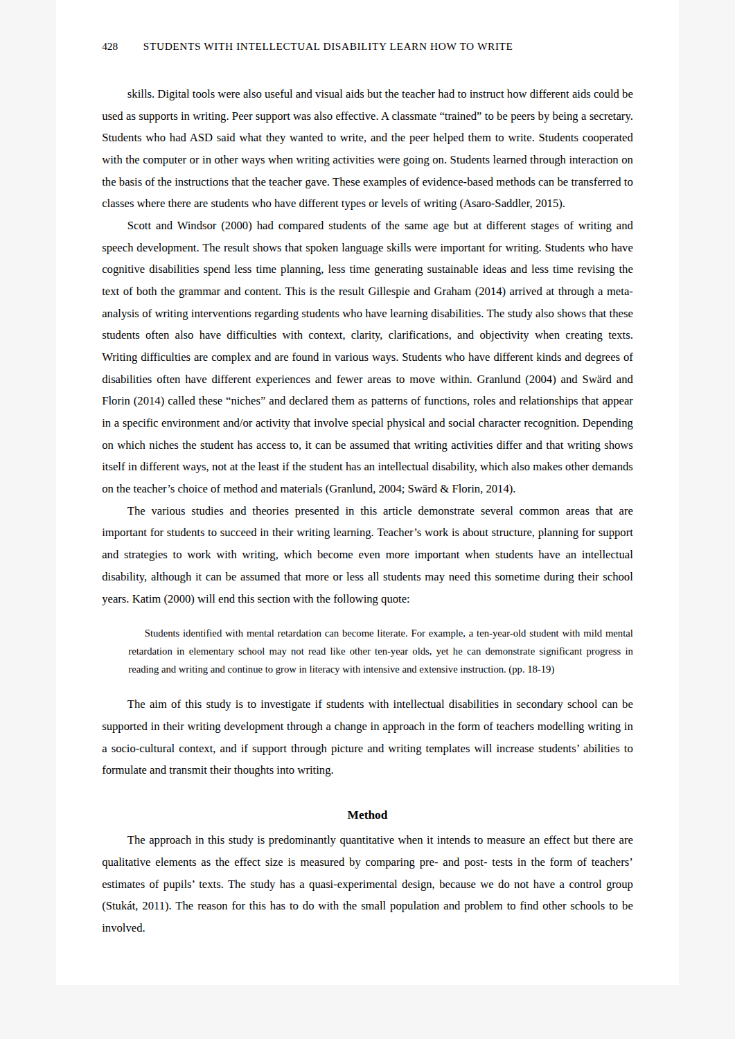428
Students with Intellectual Disability Learn How to Write
skills. Digital tools were also useful and visual aids but the teacher had to instruct how different aids could be used as supports in writing. Peer support was also effective. A classmate “trained” to be peers by being a secretary. Students who had ASD said what they wanted to write, and the peer helped them to write. Students cooperated with the computer or in other ways when writing activities were going on. Students learned through interaction on the basis of the instructions that the teacher gave. These examples of evidence-based methods can be transferred to classes where there are students who have different types or levels of writing (Asaro-Saddler, 2015).
Scott and Windsor (2000) had compared students of the same age but at different stages of writing and speech development. The result shows that spoken language skills were important for writing. Students who have cognitive disabilities spend less time planning, less time generating sustainable ideas and less time revising the text of both the grammar and content. This is the result Gillespie and Graham (2014) arrived at through a meta-analysis of writing interventions regarding students who have learning disabilities. The study also shows that these students often also have difficulties with context, clarity, clarifications, and objectivity when creating texts. Writing difficulties are complex and are found in various ways. Students who have different kinds and degrees of disabilities often have different experiences and fewer areas to move within. Granlund (2004) and Swärd and Florin (2014) called these “niches” and declared them as patterns of functions, roles and relationships that appear in a specific environment and/or activity that involve special physical and social character recognition. Depending on which niches the student has access to, it can be assumed that writing activities differ and that writing shows itself in different ways, not at the least if the student has an intellectual disability, which also makes other demands on the teacher’s choice of method and materials (Granlund, 2004; Swärd & Florin, 2014).
The various studies and theories presented in this article demonstrate several common areas that are important for students to succeed in their writing learning. Teacher’s work is about structure, planning for support and strategies to work with writing, which become even more important when students have an intellectual disability, although it can be assumed that more or less all students may need this sometime during their school years. Katim (2000) will end this section with the following quote:
Students identified with mental retardation can become literate. For example, a ten-year-old student with mild mental retardation in elementary school may not read like other ten-year olds, yet he can demonstrate significant progress in reading and writing and continue to grow in literacy with intensive and extensive instruction. (pp. 18-19)
The aim of this study is to investigate if students with intellectual disabilities in secondary school can be supported in their writing development through a change in approach in the form of teachers modelling writing in a socio-cultural context, and if support through picture and writing templates will increase students’ abilities to formulate and transmit their thoughts into writing.
Method
The approach in this study is predominantly quantitative when it intends to measure an effect but there are qualitative elements as the effect size is measured by comparing pre- and post- tests in the form of teachers’ estimates of pupils’ texts. The study has a quasi-experimental design, because we do not have a control group (Stukát, 2011). The reason for this has to do with the small population and problem to find other schools to be involved.